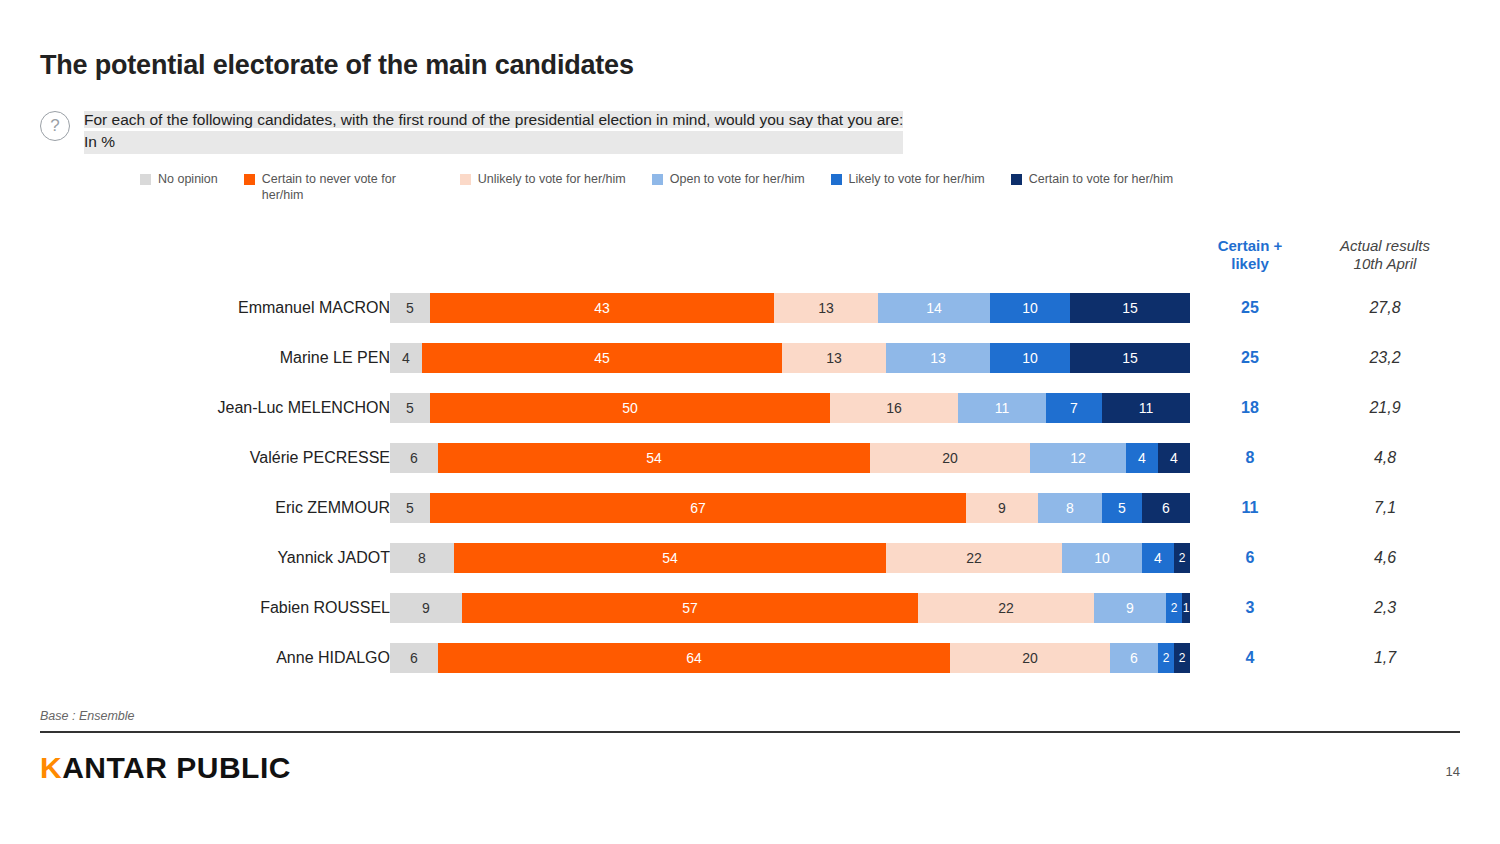The potential electorate of the main candidates
?
For each of the following candidates, with the first round of the presidential election in mind, would you say that you are: In %
No opinion
Certain to never vote for her/him
Unlikely to vote for her/him
Open to vote for her/him
Likely to vote for her/him
Certain to vote for her/him
Certain +
likely
Actual results
10th April
| Emmanuel MACRON | 5 43 13 14 10 15 | 25 | 27,8 |
| Marine LE PEN | 4 45 13 13 10 15 | 25 | 23,2 |
| Jean-Luc MELENCHON | 5 50 16 11 7 11 | 18 | 21,9 |
| Valérie PECRESSE | 6 54 20 12 4 4 | 8 | 4,8 |
| Eric ZEMMOUR | 5 67 9 8 5 6 | 11 | 7,1 |
| Yannick JADOT | 8 54 22 10 4 2 | 6 | 4,6 |
| Fabien ROUSSEL | 9 57 22 9 2 1 | 3 | 2,3 |
| Anne HIDALGO | 6 64 20 6 2 2 | 4 | 1,7 |
Base : Ensemble
KANTAR PUBLIC
14